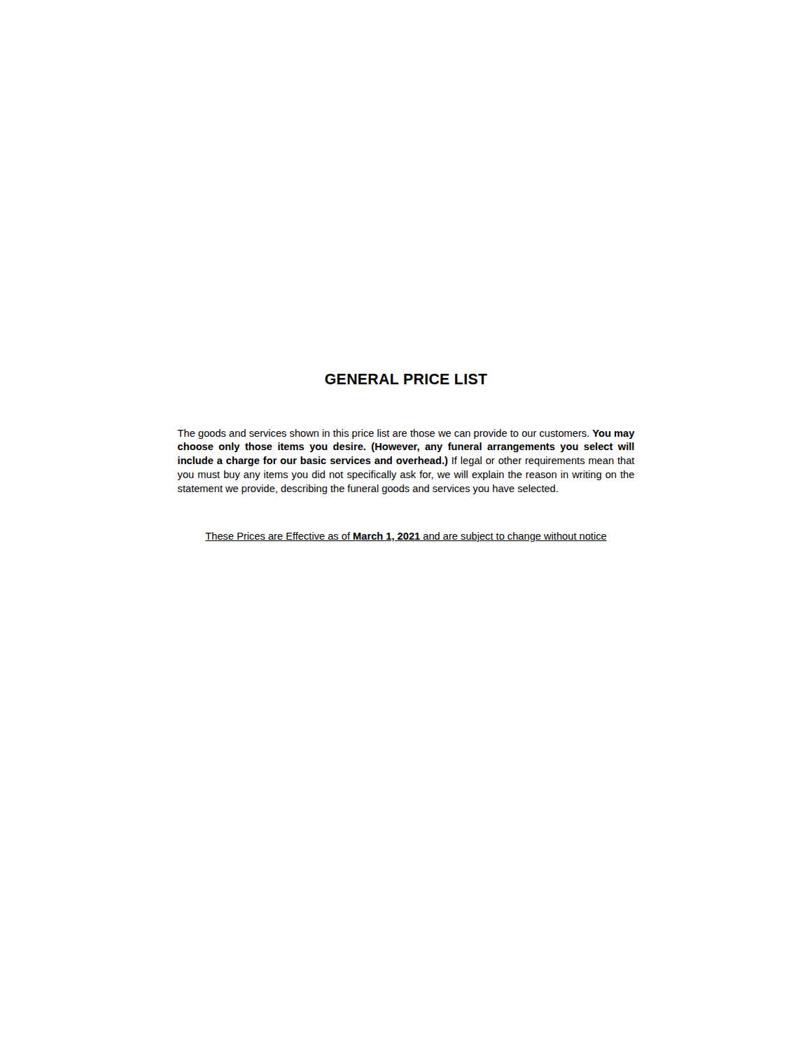GENERAL PRICE LIST
The goods and services shown in this price list are those we can provide to our customers. You may choose only those items you desire. (However, any funeral arrangements you select will include a charge for our basic services and overhead.) If legal or other requirements mean that you must buy any items you did not specifically ask for, we will explain the reason in writing on the statement we provide, describing the funeral goods and services you have selected.
These Prices are Effective as of March 1, 2021 and are subject to change without notice